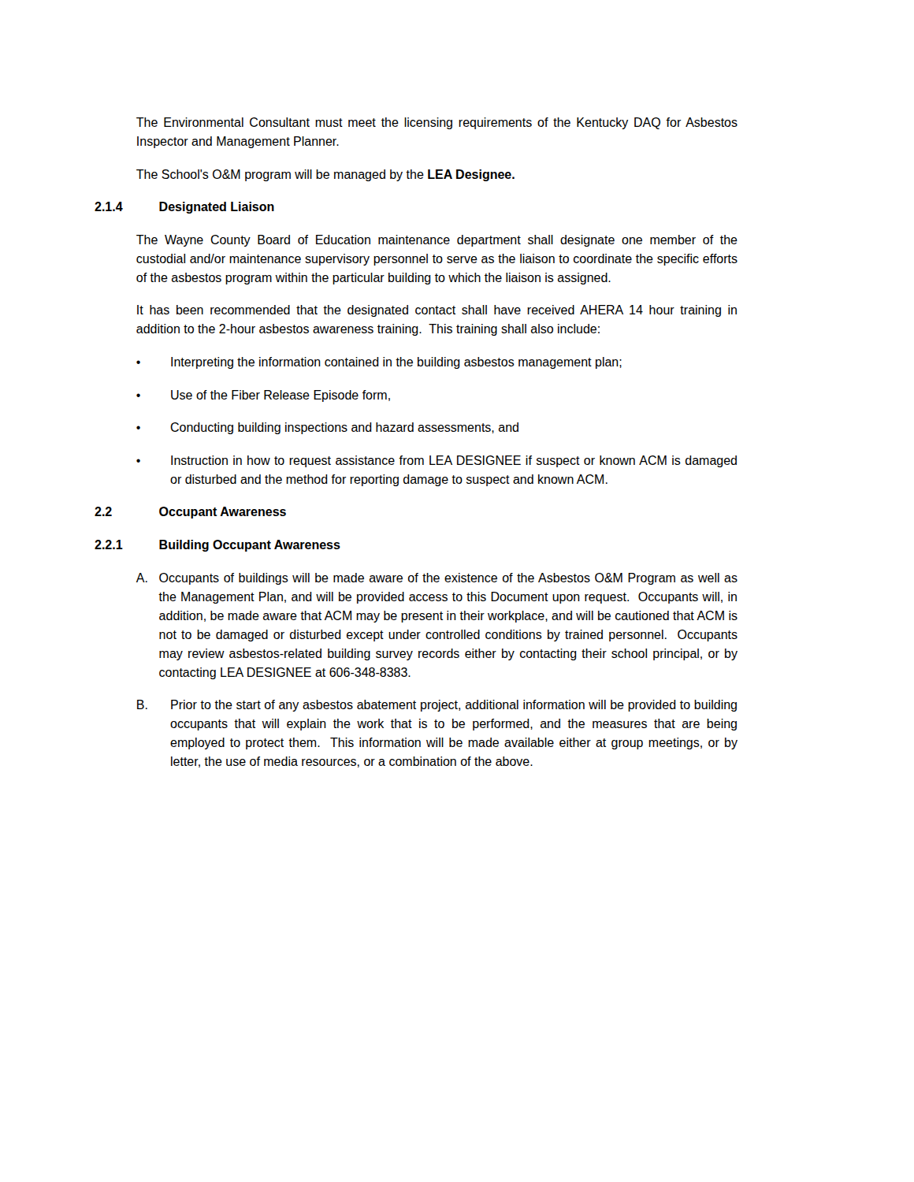The Environmental Consultant must meet the licensing requirements of the Kentucky DAQ for Asbestos Inspector and Management Planner.
The School's O&M program will be managed by the LEA Designee.
2.1.4 Designated Liaison
The Wayne County Board of Education maintenance department shall designate one member of the custodial and/or maintenance supervisory personnel to serve as the liaison to coordinate the specific efforts of the asbestos program within the particular building to which the liaison is assigned.
It has been recommended that the designated contact shall have received AHERA 14 hour training in addition to the 2-hour asbestos awareness training. This training shall also include:
• Interpreting the information contained in the building asbestos management plan;
• Use of the Fiber Release Episode form,
• Conducting building inspections and hazard assessments, and
• Instruction in how to request assistance from LEA DESIGNEE if suspect or known ACM is damaged or disturbed and the method for reporting damage to suspect and known ACM.
2.2 Occupant Awareness
2.2.1 Building Occupant Awareness
A. Occupants of buildings will be made aware of the existence of the Asbestos O&M Program as well as the Management Plan, and will be provided access to this Document upon request. Occupants will, in addition, be made aware that ACM may be present in their workplace, and will be cautioned that ACM is not to be damaged or disturbed except under controlled conditions by trained personnel. Occupants may review asbestos-related building survey records either by contacting their school principal, or by contacting LEA DESIGNEE at 606-348-8383.
B. Prior to the start of any asbestos abatement project, additional information will be provided to building occupants that will explain the work that is to be performed, and the measures that are being employed to protect them. This information will be made available either at group meetings, or by letter, the use of media resources, or a combination of the above.